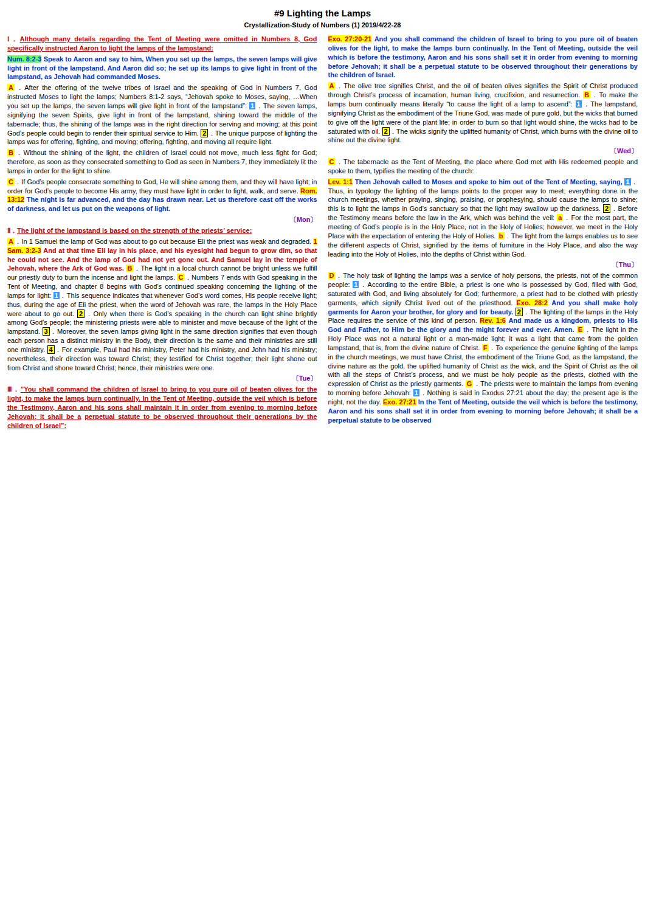#9 Lighting the Lamps
Crystallization-Study of Numbers (1) 2019/4/22-28
Ⅰ．Although many details regarding the Tent of Meeting were omitted in Numbers 8, God specifically instructed Aaron to light the lamps of the lampstand:
Num. 8:2-3 Speak to Aaron and say to him, When you set up the lamps, the seven lamps will give light in front of the lampstand. And Aaron did so; he set up its lamps to give light in front of the lampstand, as Jehovah had commanded Moses.
A．After the offering of the twelve tribes of Israel and the speaking of God in Numbers 7, God instructed Moses to light the lamps; Numbers 8:1-2 says, “Jehovah spoke to Moses, saying, …When you set up the lamps, the seven lamps will give light in front of the lampstand”: 1．The seven lamps, signifying the seven Spirits, give light in front of the lampstand, shining toward the middle of the tabernacle; thus, the shining of the lamps was in the right direction for serving and moving; at this point God’s people could begin to render their spiritual service to Him. 2．The unique purpose of lighting the lamps was for offering, fighting, and moving; offering, fighting, and moving all require light.
B．Without the shining of the light, the children of Israel could not move, much less fight for God; therefore, as soon as they consecrated something to God as seen in Numbers 7, they immediately lit the lamps in order for the light to shine.
C．If God’s people consecrate something to God, He will shine among them, and they will have light; in order for God’s people to become His army, they must have light in order to fight, walk, and serve. Rom. 13:12 The night is far advanced, and the day has drawn near. Let us therefore cast off the works of darkness, and let us put on the weapons of light.
〔Mon〕
Ⅱ．The light of the lampstand is based on the strength of the priests’ service:
A．In 1 Samuel the lamp of God was about to go out because Eli the priest was weak and degraded. 1 Sam. 3:2-3 And at that time Eli lay in his place, and his eyesight had begun to grow dim, so that he could not see. And the lamp of God had not yet gone out. And Samuel lay in the temple of Jehovah, where the Ark of God was. B．The light in a local church cannot be bright unless we fulfill our priestly duty to burn the incense and light the lamps. C．Numbers 7 ends with God speaking in the Tent of Meeting, and chapter 8 begins with God’s continued speaking concerning the lighting of the lamps for light: 1．This sequence indicates that whenever God’s word comes, His people receive light; thus, during the age of Eli the priest, when the word of Jehovah was rare, the lamps in the Holy Place were about to go out. 2．Only when there is God’s speaking in the church can light shine brightly among God’s people; the ministering priests were able to minister and move because of the light of the lampstand. 3．Moreover, the seven lamps giving light in the same direction signifies that even though each person has a distinct ministry in the Body, their direction is the same and their ministries are still one ministry. 4．For example, Paul had his ministry, Peter had his ministry, and John had his ministry; nevertheless, their direction was toward Christ; they testified for Christ together; their light shone out from Christ and shone toward Christ; hence, their ministries were one.
〔Tue〕
Ⅲ．”You shall command the children of Israel to bring to you pure oil of beaten olives for the light, to make the lamps burn continually. In the Tent of Meeting, outside the veil which is before the Testimony, Aaron and his sons shall maintain it in order from evening to morning before Jehovah; it shall be a perpetual statute to be observed throughout their generations by the children of Israel”:
Exo. 27:20-21 And you shall command the children of Israel to bring to you pure oil of beaten olives for the light, to make the lamps burn continually. In the Tent of Meeting, outside the veil which is before the testimony, Aaron and his sons shall set it in order from evening to morning before Jehovah; it shall be a perpetual statute to be observed throughout their generations by the children of Israel.
A．The olive tree signifies Christ, and the oil of beaten olives signifies the Spirit of Christ produced through Christ’s process of incarnation, human living, crucifixion, and resurrection. B．To make the lamps burn continually means literally “to cause the light of a lamp to ascend”: 1．The lampstand, signifying Christ as the embodiment of the Triune God, was made of pure gold, but the wicks that burned to give off the light were of the plant life; in order to burn so that light would shine, the wicks had to be saturated with oil. 2．The wicks signify the uplifted humanity of Christ, which burns with the divine oil to shine out the divine light.
〔Wed〕
C．The tabernacle as the Tent of Meeting, the place where God met with His redeemed people and spoke to them, typifies the meeting of the church:
Lev. 1:1 Then Jehovah called to Moses and spoke to him out of the Tent of Meeting, saying, 1．Thus, in typology the lighting of the lamps points to the proper way to meet; everything done in the church meetings, whether praying, singing, praising, or prophesying, should cause the lamps to shine; this is to light the lamps in God’s sanctuary so that the light may swallow up the darkness. 2．Before the Testimony means before the law in the Ark, which was behind the veil: a．For the most part, the meeting of God’s people is in the Holy Place, not in the Holy of Holies; however, we meet in the Holy Place with the expectation of entering the Holy of Holies. b．The light from the lamps enables us to see the different aspects of Christ, signified by the items of furniture in the Holy Place, and also the way leading into the Holy of Holies, into the depths of Christ within God.
〔Thu〕
D．The holy task of lighting the lamps was a service of holy persons, the priests, not of the common people: 1．According to the entire Bible, a priest is one who is possessed by God, filled with God, saturated with God, and living absolutely for God; furthermore, a priest had to be clothed with priestly garments, which signify Christ lived out of the priesthood. Exo. 28:2 And you shall make holy garments for Aaron your brother, for glory and for beauty. 2．The lighting of the lamps in the Holy Place requires the service of this kind of person. Rev. 1:6 And made us a kingdom, priests to His God and Father, to Him be the glory and the might forever and ever. Amen. E．The light in the Holy Place was not a natural light or a man-made light; it was a light that came from the golden lampstand, that is, from the divine nature of Christ. F．To experience the genuine lighting of the lamps in the church meetings, we must have Christ, the embodiment of the Triune God, as the lampstand, the divine nature as the gold, the uplifted humanity of Christ as the wick, and the Spirit of Christ as the oil with all the steps of Christ’s process, and we must be holy people as the priests, clothed with the expression of Christ as the priestly garments. G．The priests were to maintain the lamps from evening to morning before Jehovah: 1．Nothing is said in Exodus 27:21 about the day; the present age is the night, not the day. Exo. 27:21 In the Tent of Meeting, outside the veil which is before the testimony, Aaron and his sons shall set it in order from evening to morning before Jehovah; it shall be a perpetual statute to be observed